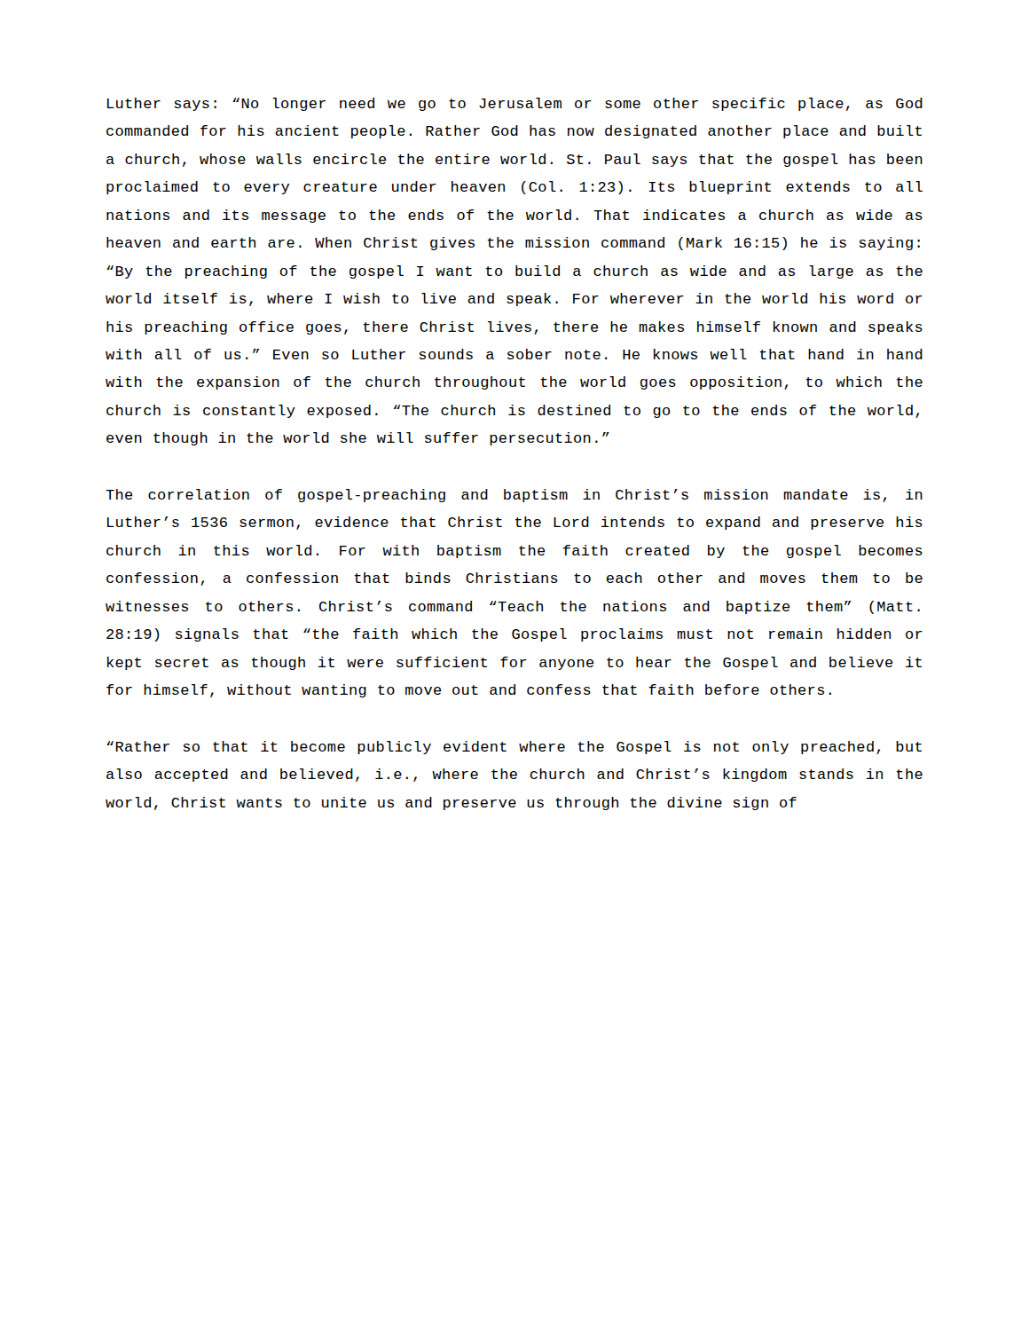Luther says: “No longer need we go to Jerusalem or some other specific place, as God commanded for his ancient people. Rather God has now designated another place and built a church, whose walls encircle the entire world. St. Paul says that the gospel has been proclaimed to every creature under heaven (Col. 1:23). Its blueprint extends to all nations and its message to the ends of the world. That indicates a church as wide as heaven and earth are. When Christ gives the mission command (Mark 16:15) he is saying: “By the preaching of the gospel I want to build a church as wide and as large as the world itself is, where I wish to live and speak. For wherever in the world his word or his preaching office goes, there Christ lives, there he makes himself known and speaks with all of us.” Even so Luther sounds a sober note. He knows well that hand in hand with the expansion of the church throughout the world goes opposition, to which the church is constantly exposed. “The church is destined to go to the ends of the world, even though in the world she will suffer persecution.”
The correlation of gospel-preaching and baptism in Christ’s mission mandate is, in Luther’s 1536 sermon, evidence that Christ the Lord intends to expand and preserve his church in this world. For with baptism the faith created by the gospel becomes confession, a confession that binds Christians to each other and moves them to be witnesses to others. Christ’s command “Teach the nations and baptize them” (Matt. 28:19) signals that “the faith which the Gospel proclaims must not remain hidden or kept secret as though it were sufficient for anyone to hear the Gospel and believe it for himself, without wanting to move out and confess that faith before others.
“Rather so that it become publicly evident where the Gospel is not only preached, but also accepted and believed, i.e., where the church and Christ’s kingdom stands in the world, Christ wants to unite us and preserve us through the divine sign of